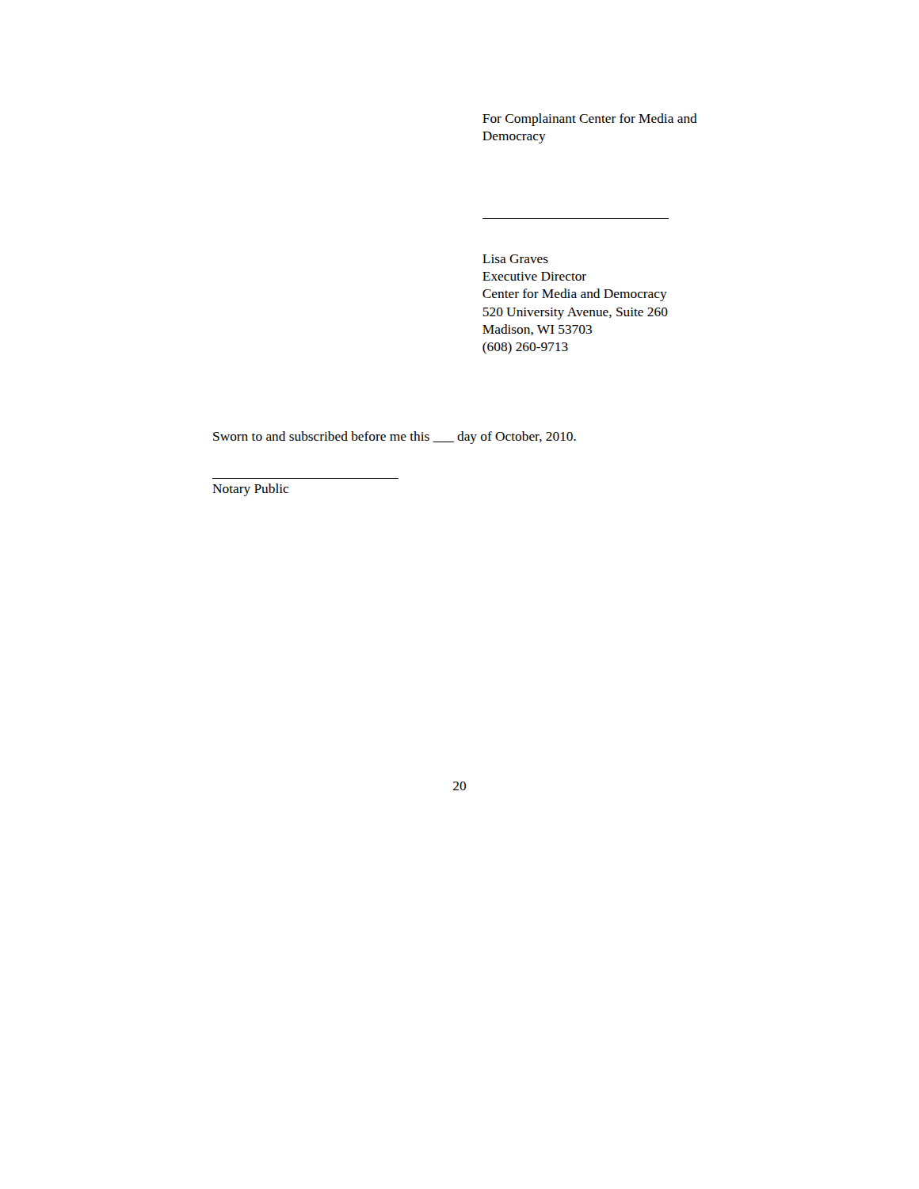For Complainant Center for Media and
Democracy
Lisa Graves
Executive Director
Center for Media and Democracy
520 University Avenue, Suite 260
Madison, WI 53703
(608) 260-9713
Sworn to and subscribed before me this ___ day of October, 2010.
Notary Public
20